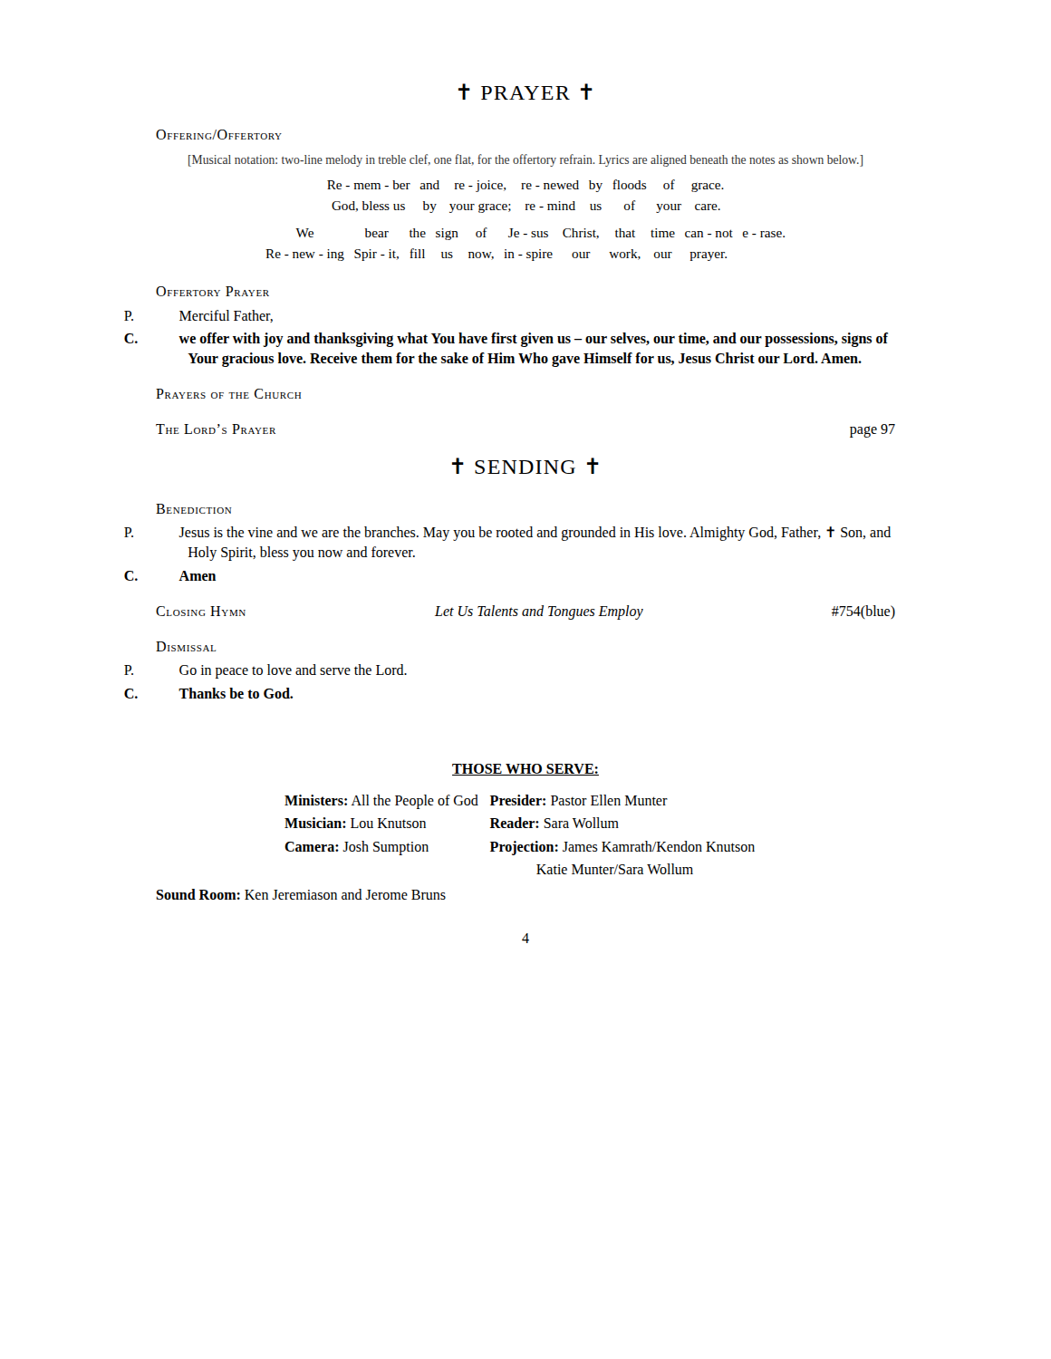✝ PRAYER ✝
Offering/Offertory
[Musical notation: two-line melody in treble clef, one flat, for the offertory refrain. Lyrics are aligned beneath the notes as shown below.]
| Re - mem - ber | and | re - joice, | re - newed | by | floods | of | grace. |
| God, bless us | by | your grace; | re - mind | us | of | your | care. |
| We | bear | the | sign | of | Je - sus | Christ, | that | time | can - not | e - rase. |
| Re - new - ing | Spir - it, | fill | us | now, | in - spire | our | work, | our | prayer. | |
Offertory Prayer
P. Merciful Father,
C. we offer with joy and thanksgiving what You have first given us – our selves, our time, and our possessions, signs of Your gracious love. Receive them for the sake of Him Who gave Himself for us, Jesus Christ our Lord. Amen.
Prayers of the Church
The Lord’s Prayer page 97
✝ SENDING ✝
Benediction
P. Jesus is the vine and we are the branches. May you be rooted and grounded in His love. Almighty God, Father, ✝ Son, and Holy Spirit, bless you now and forever.
C. Amen
Closing Hymn Let Us Talents and Tongues Employ #754(blue)
Dismissal
P. Go in peace to love and serve the Lord.
C. Thanks be to God.
THOSE WHO SERVE:
| Ministers: All the People of God | Presider: Pastor Ellen Munter |
| Musician: Lou Knutson | Reader: Sara Wollum |
| Camera: Josh Sumption | Projection: James Kamrath/Kendon Knutson |
| | Katie Munter/Sara Wollum |
Sound Room: Ken Jeremiason and Jerome Bruns
4